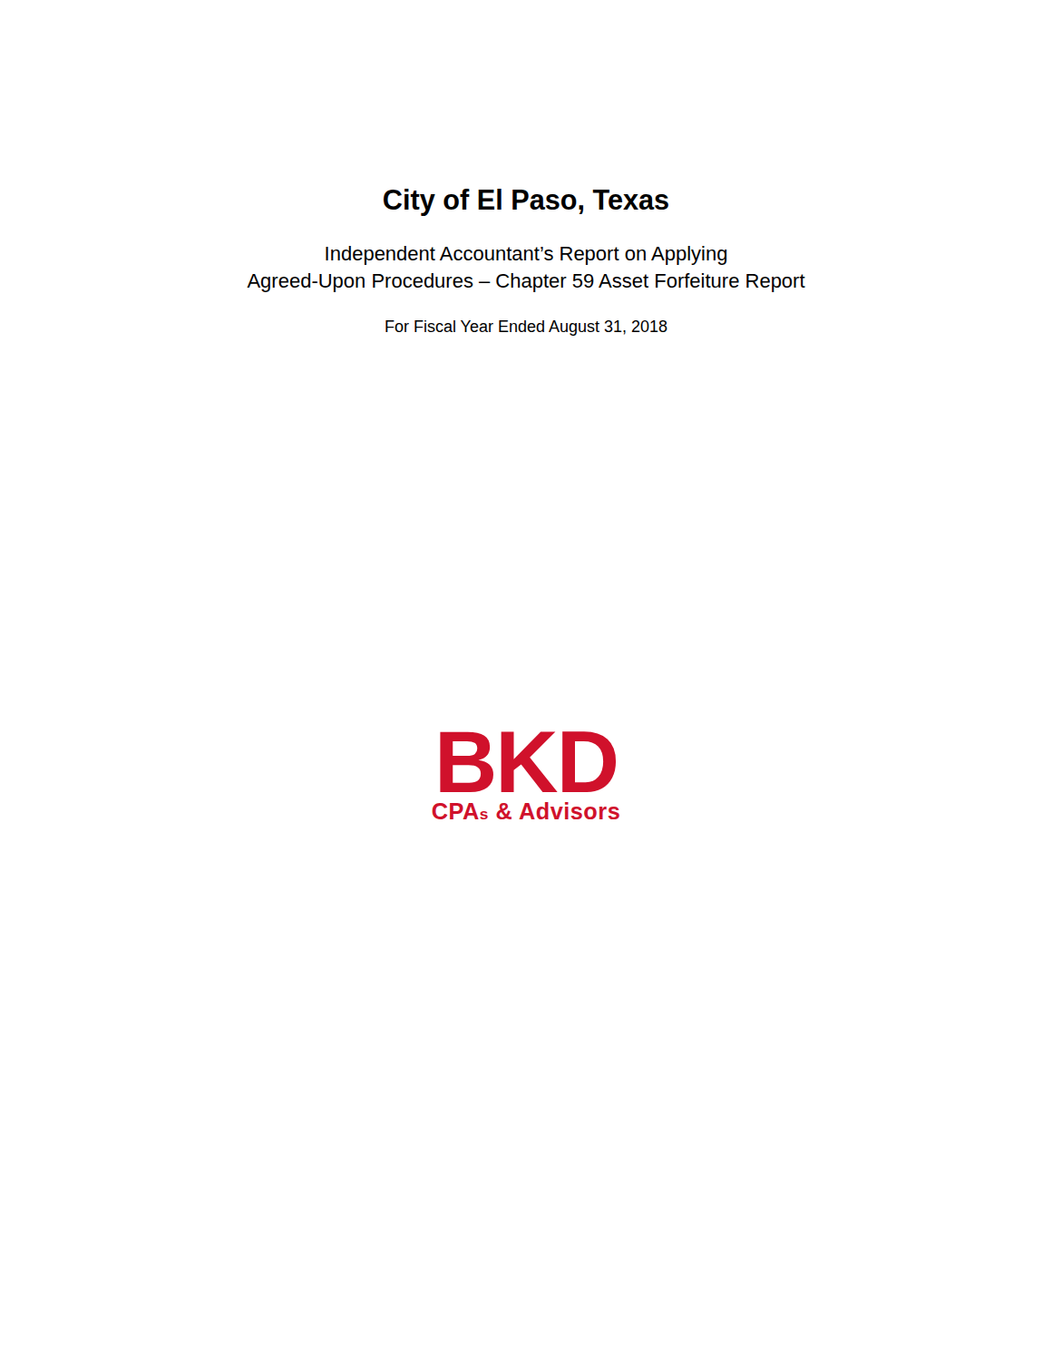City of El Paso, Texas
Independent Accountant’s Report on Applying
Agreed-Upon Procedures – Chapter 59 Asset Forfeiture Report
For Fiscal Year Ended August 31, 2018
BKD CPAs & Advisors